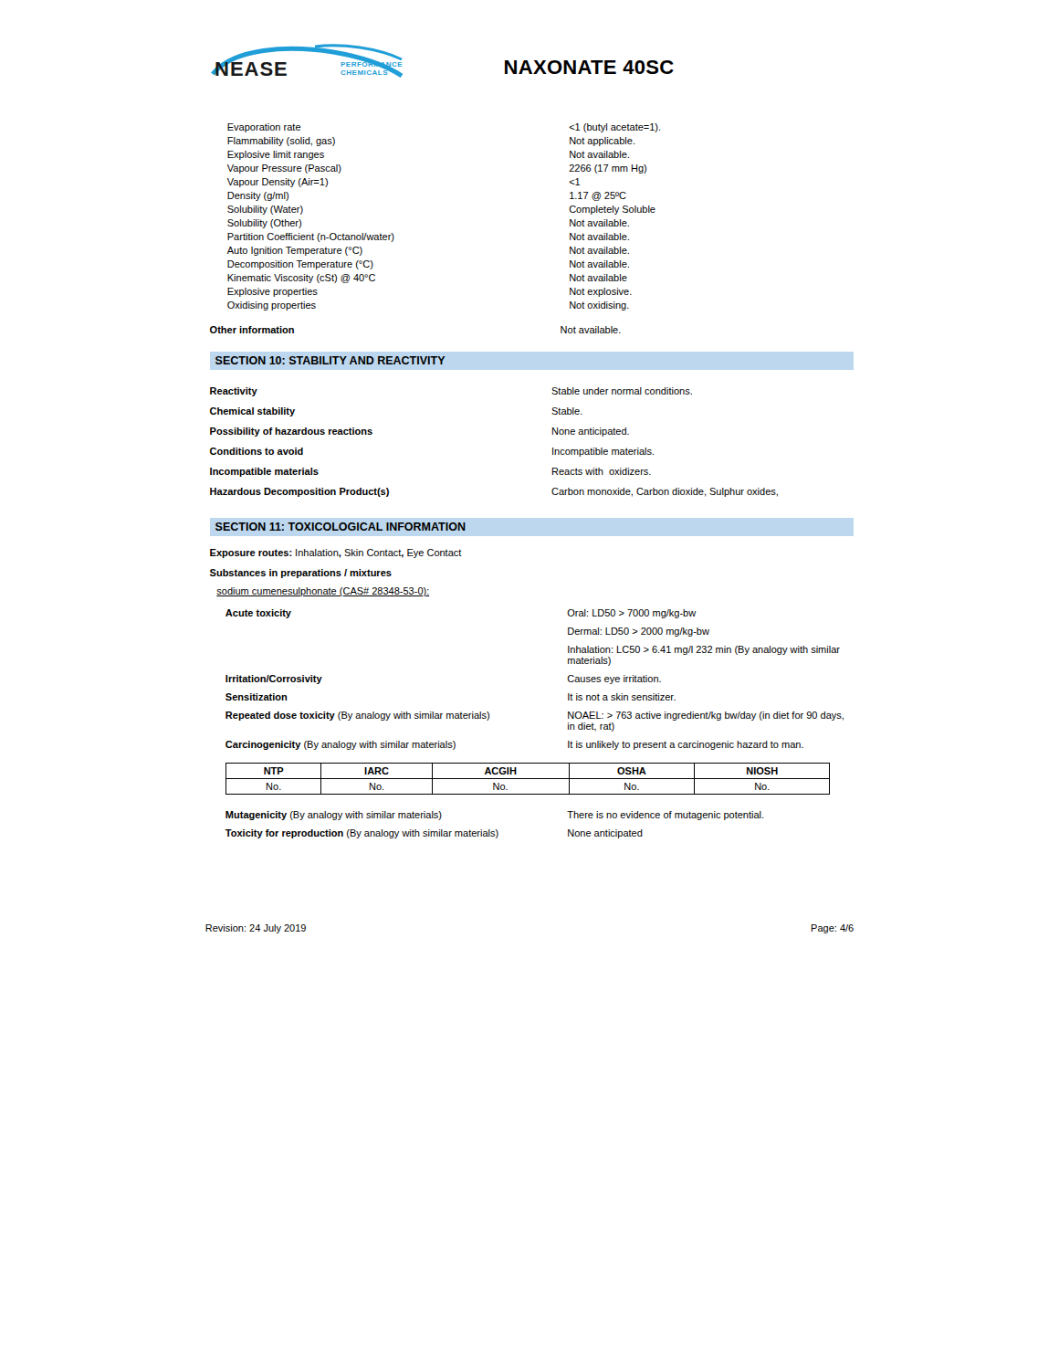NEASE PERFORMANCE CHEMICALS
NAXONATE 40SC
| Evaporation rate | <1 (butyl acetate=1). |
| Flammability (solid, gas) | Not applicable. |
| Explosive limit ranges | Not available. |
| Vapour Pressure (Pascal) | 2266 (17 mm Hg) |
| Vapour Density (Air=1) | <1 |
| Density (g/ml) | 1.17 @ 25ºC |
| Solubility (Water) | Completely Soluble |
| Solubility (Other) | Not available. |
| Partition Coefficient (n-Octanol/water) | Not available. |
| Auto Ignition Temperature (°C) | Not available. |
| Decomposition Temperature (°C) | Not available. |
| Kinematic Viscosity (cSt) @ 40°C | Not available |
| Explosive properties | Not explosive. |
| Oxidising properties | Not oxidising. |
Other information
Not available.
SECTION 10: STABILITY AND REACTIVITY
| Reactivity | Stable under normal conditions. |
| Chemical stability | Stable. |
| Possibility of hazardous reactions | None anticipated. |
| Conditions to avoid | Incompatible materials. |
| Incompatible materials | Reacts with oxidizers. |
| Hazardous Decomposition Product(s) | Carbon monoxide, Carbon dioxide, Sulphur oxides, |
SECTION 11: TOXICOLOGICAL INFORMATION
Exposure routes: Inhalation, Skin Contact, Eye Contact
Substances in preparations / mixtures
sodium cumenesulphonate (CAS# 28348-53-0):
| Acute toxicity | Oral: LD50 > 7000 mg/kg-bw |
| | Dermal: LD50 > 2000 mg/kg-bw |
| | Inhalation: LC50 > 6.41 mg/l 232 min (By analogy with similar materials) |
| Irritation/Corrosivity | Causes eye irritation. |
| Sensitization | It is not a skin sensitizer. |
| Repeated dose toxicity (By analogy with similar materials) | NOAEL: > 763 active ingredient/kg bw/day (in diet for 90 days, in diet, rat) |
| Carcinogenicity (By analogy with similar materials) | It is unlikely to present a carcinogenic hazard to man. |
| NTP | IARC | ACGIH | OSHA | NIOSH |
| --- | --- | --- | --- | --- |
| No. | No. | No. | No. | No. |
| Mutagenicity (By analogy with similar materials) | There is no evidence of mutagenic potential. |
| Toxicity for reproduction (By analogy with similar materials) | None anticipated |
Revision: 24 July 2019
Page: 4/6